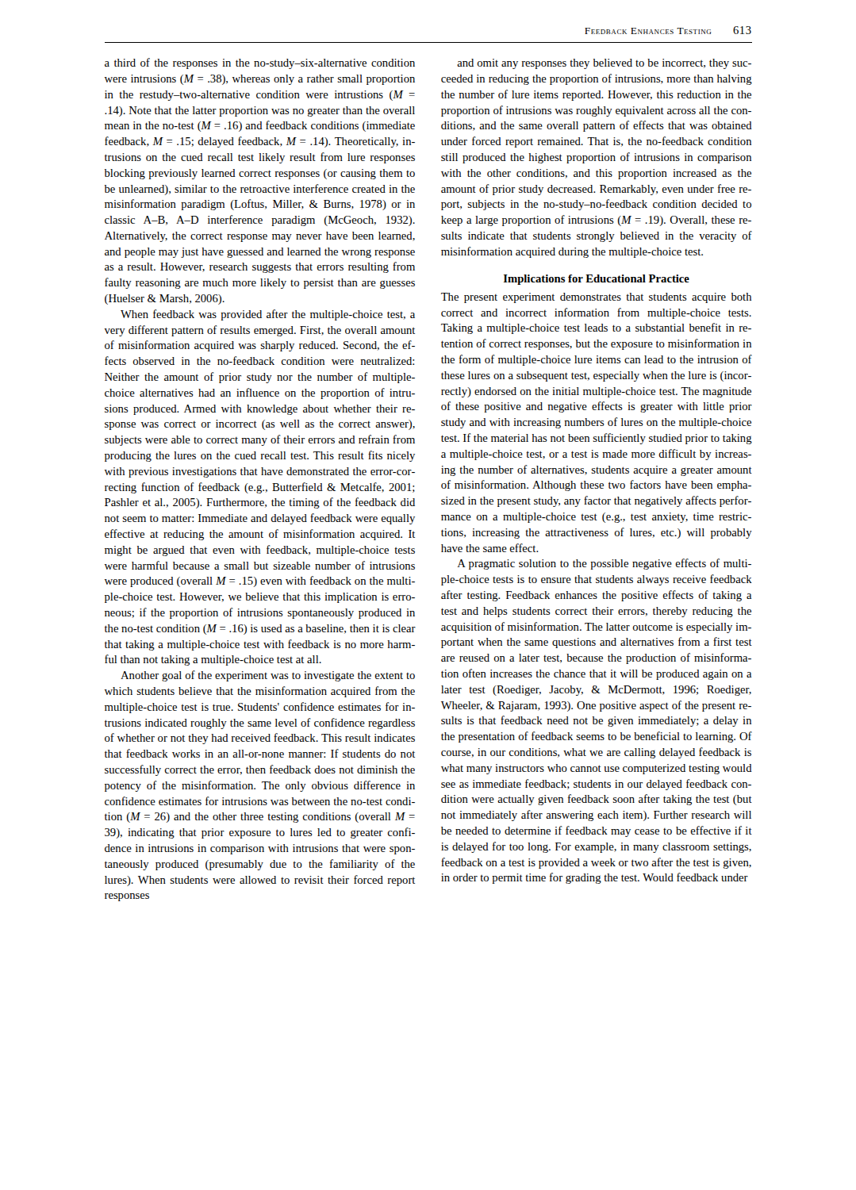Feedback Enhances Testing 613
a third of the responses in the no-study–six-alternative condition were intrusions (M = .38), whereas only a rather small proportion in the restudy–two-alternative condition were intrustions (M = .14). Note that the latter proportion was no greater than the overall mean in the no-test (M = .16) and feedback conditions (immediate feedback, M = .15; delayed feedback, M = .14). Theoretically, intrusions on the cued recall test likely result from lure responses blocking previously learned correct responses (or causing them to be unlearned), similar to the retroactive interference created in the misinformation paradigm (Loftus, Miller, & Burns, 1978) or in classic A–B, A–D interference paradigm (McGeoch, 1932). Alternatively, the correct response may never have been learned, and people may just have guessed and learned the wrong response as a result. However, research suggests that errors resulting from faulty reasoning are much more likely to persist than are guesses (Huelser & Marsh, 2006).
When feedback was provided after the multiple-choice test, a very different pattern of results emerged. First, the overall amount of misinformation acquired was sharply reduced. Second, the effects observed in the no-feedback condition were neutralized: Neither the amount of prior study nor the number of multiple-choice alternatives had an influence on the proportion of intrusions produced. Armed with knowledge about whether their response was correct or incorrect (as well as the correct answer), subjects were able to correct many of their errors and refrain from producing the lures on the cued recall test. This result fits nicely with previous investigations that have demonstrated the error-correcting function of feedback (e.g., Butterfield & Metcalfe, 2001; Pashler et al., 2005). Furthermore, the timing of the feedback did not seem to matter: Immediate and delayed feedback were equally effective at reducing the amount of misinformation acquired. It might be argued that even with feedback, multiple-choice tests were harmful because a small but sizeable number of intrusions were produced (overall M = .15) even with feedback on the multiple-choice test. However, we believe that this implication is erroneous; if the proportion of intrusions spontaneously produced in the no-test condition (M = .16) is used as a baseline, then it is clear that taking a multiple-choice test with feedback is no more harmful than not taking a multiple-choice test at all.
Another goal of the experiment was to investigate the extent to which students believe that the misinformation acquired from the multiple-choice test is true. Students' confidence estimates for intrusions indicated roughly the same level of confidence regardless of whether or not they had received feedback. This result indicates that feedback works in an all-or-none manner: If students do not successfully correct the error, then feedback does not diminish the potency of the misinformation. The only obvious difference in confidence estimates for intrusions was between the no-test condition (M = 26) and the other three testing conditions (overall M = 39), indicating that prior exposure to lures led to greater confidence in intrusions in comparison with intrusions that were spontaneously produced (presumably due to the familiarity of the lures). When students were allowed to revisit their forced report responses
and omit any responses they believed to be incorrect, they succeeded in reducing the proportion of intrusions, more than halving the number of lure items reported. However, this reduction in the proportion of intrusions was roughly equivalent across all the conditions, and the same overall pattern of effects that was obtained under forced report remained. That is, the no-feedback condition still produced the highest proportion of intrusions in comparison with the other conditions, and this proportion increased as the amount of prior study decreased. Remarkably, even under free report, subjects in the no-study–no-feedback condition decided to keep a large proportion of intrusions (M = .19). Overall, these results indicate that students strongly believed in the veracity of misinformation acquired during the multiple-choice test.
Implications for Educational Practice
The present experiment demonstrates that students acquire both correct and incorrect information from multiple-choice tests. Taking a multiple-choice test leads to a substantial benefit in retention of correct responses, but the exposure to misinformation in the form of multiple-choice lure items can lead to the intrusion of these lures on a subsequent test, especially when the lure is (incorrectly) endorsed on the initial multiple-choice test. The magnitude of these positive and negative effects is greater with little prior study and with increasing numbers of lures on the multiple-choice test. If the material has not been sufficiently studied prior to taking a multiple-choice test, or a test is made more difficult by increasing the number of alternatives, students acquire a greater amount of misinformation. Although these two factors have been emphasized in the present study, any factor that negatively affects performance on a multiple-choice test (e.g., test anxiety, time restrictions, increasing the attractiveness of lures, etc.) will probably have the same effect.
A pragmatic solution to the possible negative effects of multiple-choice tests is to ensure that students always receive feedback after testing. Feedback enhances the positive effects of taking a test and helps students correct their errors, thereby reducing the acquisition of misinformation. The latter outcome is especially important when the same questions and alternatives from a first test are reused on a later test, because the production of misinformation often increases the chance that it will be produced again on a later test (Roediger, Jacoby, & McDermott, 1996; Roediger, Wheeler, & Rajaram, 1993). One positive aspect of the present results is that feedback need not be given immediately; a delay in the presentation of feedback seems to be beneficial to learning. Of course, in our conditions, what we are calling delayed feedback is what many instructors who cannot use computerized testing would see as immediate feedback; students in our delayed feedback condition were actually given feedback soon after taking the test (but not immediately after answering each item). Further research will be needed to determine if feedback may cease to be effective if it is delayed for too long. For example, in many classroom settings, feedback on a test is provided a week or two after the test is given, in order to permit time for grading the test. Would feedback under